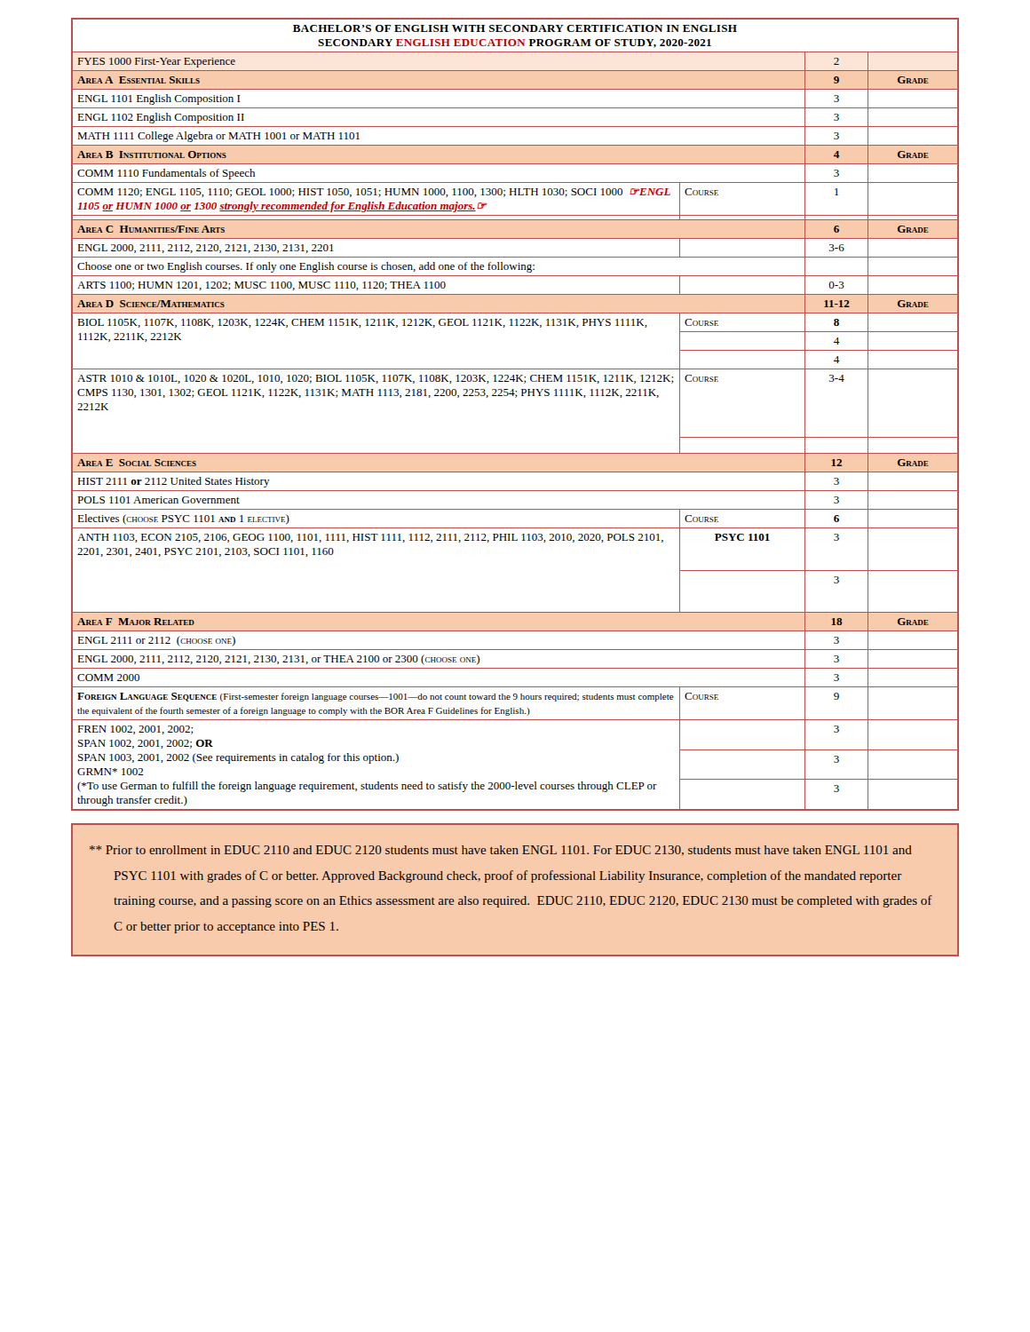| BACHELOR’S OF ENGLISH WITH SECONDARY CERTIFICATION IN ENGLISH SECONDARY ENGLISH EDUCATION PROGRAM OF STUDY, 2020-2021 |
| FYES 1000 First-Year Experience | 2 | |
| Area A Essential Skills | 9 | Grade |
| ENGL 1101 English Composition I | 3 | |
| ENGL 1102 English Composition II | 3 | |
| MATH 1111 College Algebra or MATH 1001 or MATH 1101 | 3 | |
| Area B Institutional Options | 4 | Grade |
| COMM 1110 Fundamentals of Speech | 3 | |
| COMM 1120; ENGL 1105, 1110; GEOL 1000; HIST 1050, 1051; HUMN 1000, 1100, 1300; HLTH 1030; SOCI 1000 ☞ENGL 1105 or HUMN 1000 or 1300 strongly recommended for English Education majors. ☞ | Course | 1 | |
| Area C Humanities/Fine Arts | 6 | Grade |
| ENGL 2000, 2111, 2112, 2120, 2121, 2130, 2131, 2201 | | 3-6 | |
| Choose one or two English courses. If only one English course is chosen, add one of the following: | | |
| ARTS 1100; HUMN 1201, 1202; MUSC 1100, MUSC 1110, 1120; THEA 1100 | | 0-3 | |
| Area D Science/Mathematics | 11-12 | Grade |
| BIOL 1105K, 1107K, 1108K, 1203K, 1224K, CHEM 1151K, 1211K, 1212K, GEOL 1121K, 1122K, 1131K, PHYS 1111K, 1112K, 2211K, 2212K | Course | 8 | |
| | 4 | |
| | 4 | |
| ASTR 1010 & 1010L, 1020 & 1020L, 1010, 1020; BIOL 1105K, 1107K, 1108K, 1203K, 1224K; CHEM 1151K, 1211K, 1212K; CMPS 1130, 1301, 1302; GEOL 1121K, 1122K, 1131K; MATH 1113, 2181, 2200, 2253, 2254; PHYS 1111K, 1112K, 2211K, 2212K | Course | 3-4 | |
| Area E Social Sciences | 12 | Grade |
| HIST 2111 or 2112 United States History | 3 | |
| POLS 1101 American Government | 3 | |
| Electives ( choose PSYC 1101 and 1 elective ) | Course | 6 | |
| ANTH 1103, ECON 2105, 2106, GEOG 1100, 1101, 1111, HIST 1111, 1112, 2111, 2112, PHIL 1103, 2010, 2020, POLS 2101, 2201, 2301, 2401, PSYC 2101, 2103, SOCI 1101, 1160 | PSYC 1101 | 3 | |
| | 3 | |
| Area F Major Related | 18 | Grade |
| ENGL 2111 or 2112 ( choose one ) | 3 | |
| ENGL 2000, 2111, 2112, 2120, 2121, 2130, 2131, or THEA 2100 or 2300 ( choose one ) | 3 | |
| COMM 2000 | 3 | |
| Foreign Language Sequence (First-semester foreign language courses—1001—do not count toward the 9 hours required; students must complete the equivalent of the fourth semester of a foreign language to comply with the BOR Area F Guidelines for English.) | Course | 9 | |
| FREN 1002, 2001, 2002; SPAN 1002, 2001, 2002; OR SPAN 1003, 2001, 2002 (See requirements in catalog for this option.) GRMN* 1002 (*To use German to fulfill the foreign language requirement, students need to satisfy the 2000-level courses through CLEP or through transfer credit.) | | 3 | |
| | 3 | |
| | 3 | |
** Prior to enrollment in EDUC 2110 and EDUC 2120 students must have taken ENGL 1101. For EDUC 2130, students must have taken ENGL 1101 and PSYC 1101 with grades of C or better. Approved Background check, proof of professional Liability Insurance, completion of the mandated reporter training course, and a passing score on an Ethics assessment are also required. EDUC 2110, EDUC 2120, EDUC 2130 must be completed with grades of C or better prior to acceptance into PES 1.